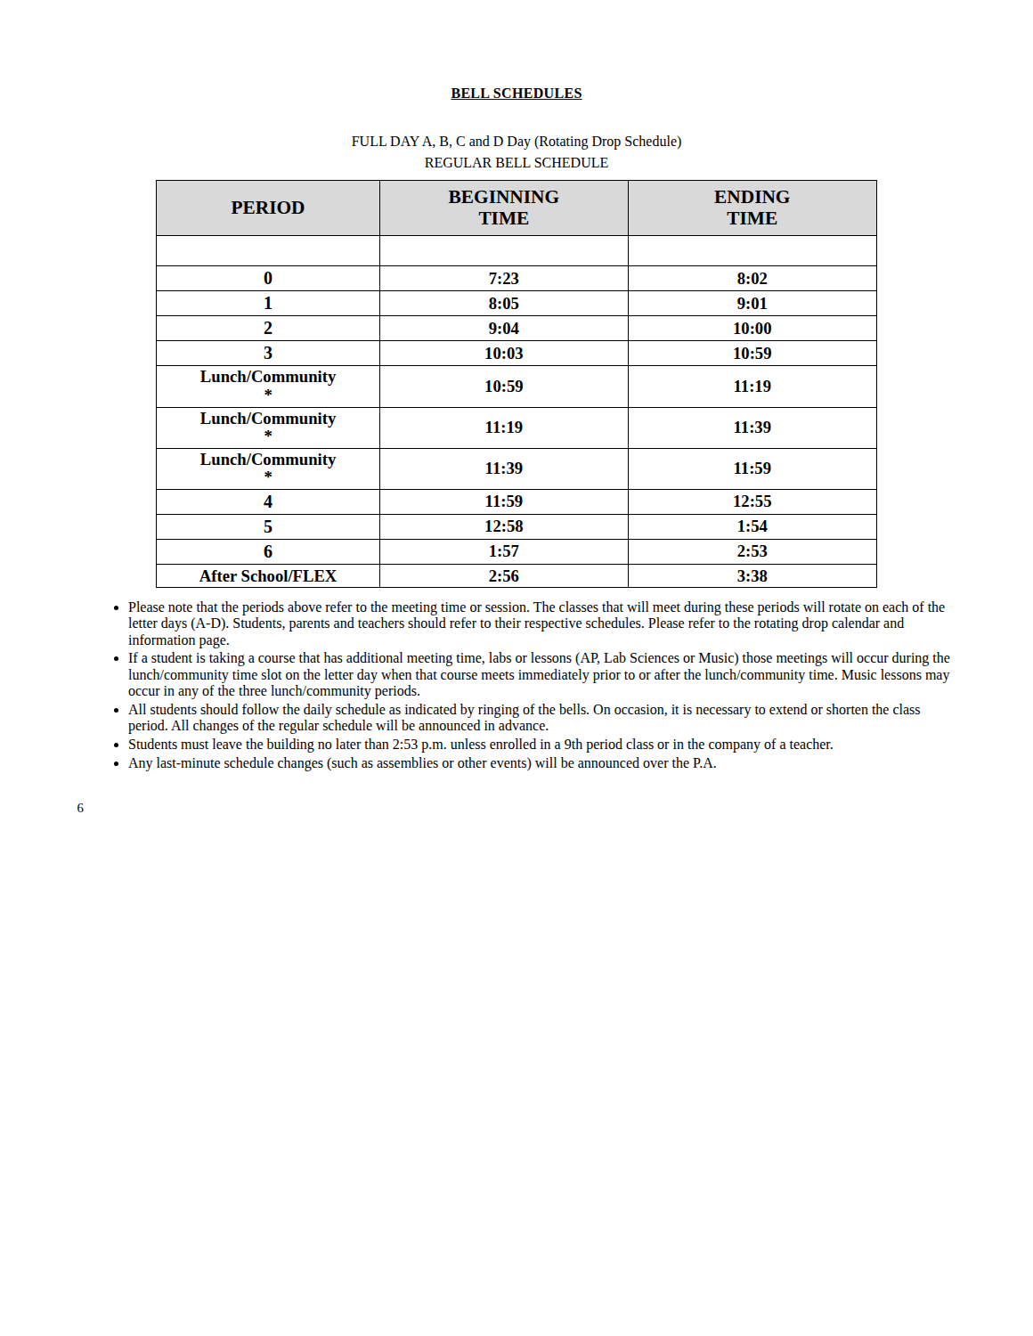BELL SCHEDULES
FULL DAY A, B, C and D Day (Rotating Drop Schedule)
REGULAR BELL SCHEDULE
| PERIOD | BEGINNING TIME | ENDING TIME |
| --- | --- | --- |
| 0 | 7:23 | 8:02 |
| 1 | 8:05 | 9:01 |
| 2 | 9:04 | 10:00 |
| 3 | 10:03 | 10:59 |
| Lunch/Community * | 10:59 | 11:19 |
| Lunch/Community * | 11:19 | 11:39 |
| Lunch/Community * | 11:39 | 11:59 |
| 4 | 11:59 | 12:55 |
| 5 | 12:58 | 1:54 |
| 6 | 1:57 | 2:53 |
| After School/FLEX | 2:56 | 3:38 |
Please note that the periods above refer to the meeting time or session. The classes that will meet during these periods will rotate on each of the letter days (A-D). Students, parents and teachers should refer to their respective schedules. Please refer to the rotating drop calendar and information page.
If a student is taking a course that has additional meeting time, labs or lessons (AP, Lab Sciences or Music) those meetings will occur during the lunch/community time slot on the letter day when that course meets immediately prior to or after the lunch/community time. Music lessons may occur in any of the three lunch/community periods.
All students should follow the daily schedule as indicated by ringing of the bells. On occasion, it is necessary to extend or shorten the class period. All changes of the regular schedule will be announced in advance.
Students must leave the building no later than 2:53 p.m. unless enrolled in a 9th period class or in the company of a teacher.
Any last-minute schedule changes (such as assemblies or other events) will be announced over the P.A.
6